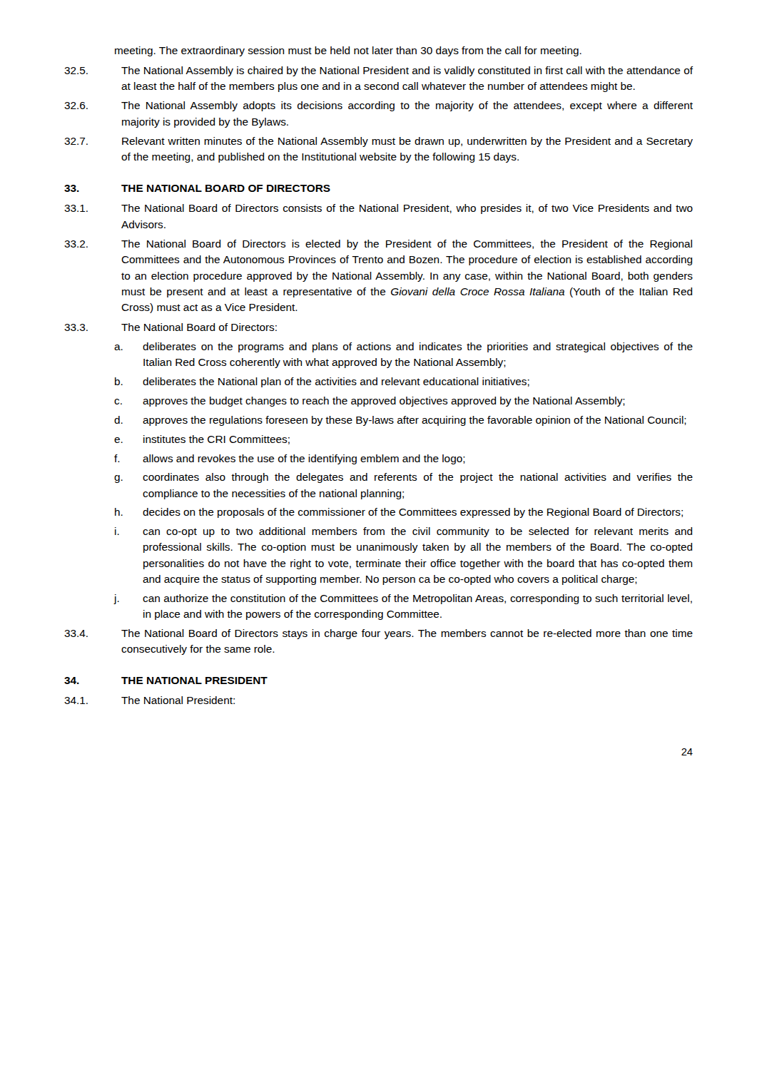meeting. The extraordinary session must be held not later than 30 days from the call for meeting.
32.5.
The National Assembly is chaired by the National President and is validly constituted in first call with the attendance of at least the half of the members plus one and in a second call whatever the number of attendees might be.
32.6.
The National Assembly adopts its decisions according to the majority of the attendees, except where a different majority is provided by the Bylaws.
32.7.
Relevant written minutes of the National Assembly must be drawn up, underwritten by the President and a Secretary of the meeting, and published on the Institutional website by the following 15 days.
33. THE NATIONAL BOARD OF DIRECTORS
33.1.
The National Board of Directors consists of the National President, who presides it, of two Vice Presidents and two Advisors.
33.2.
The National Board of Directors is elected by the President of the Committees, the President of the Regional Committees and the Autonomous Provinces of Trento and Bozen. The procedure of election is established according to an election procedure approved by the National Assembly. In any case, within the National Board, both genders must be present and at least a representative of the Giovani della Croce Rossa Italiana (Youth of the Italian Red Cross) must act as a Vice President.
33.3.
The National Board of Directors:
a. deliberates on the programs and plans of actions and indicates the priorities and strategical objectives of the Italian Red Cross coherently with what approved by the National Assembly;
b. deliberates the National plan of the activities and relevant educational initiatives;
c. approves the budget changes to reach the approved objectives approved by the National Assembly;
d. approves the regulations foreseen by these By-laws after acquiring the favorable opinion of the National Council;
e. institutes the CRI Committees;
f. allows and revokes the use of the identifying emblem and the logo;
g. coordinates also through the delegates and referents of the project the national activities and verifies the compliance to the necessities of the national planning;
h. decides on the proposals of the commissioner of the Committees expressed by the Regional Board of Directors;
i. can co-opt up to two additional members from the civil community to be selected for relevant merits and professional skills. The co-option must be unanimously taken by all the members of the Board. The co-opted personalities do not have the right to vote, terminate their office together with the board that has co-opted them and acquire the status of supporting member. No person ca be co-opted who covers a political charge;
j. can authorize the constitution of the Committees of the Metropolitan Areas, corresponding to such territorial level, in place and with the powers of the corresponding Committee.
33.4.
The National Board of Directors stays in charge four years. The members cannot be re-elected more than one time consecutively for the same role.
34. THE NATIONAL PRESIDENT
34.1.
The National President:
24